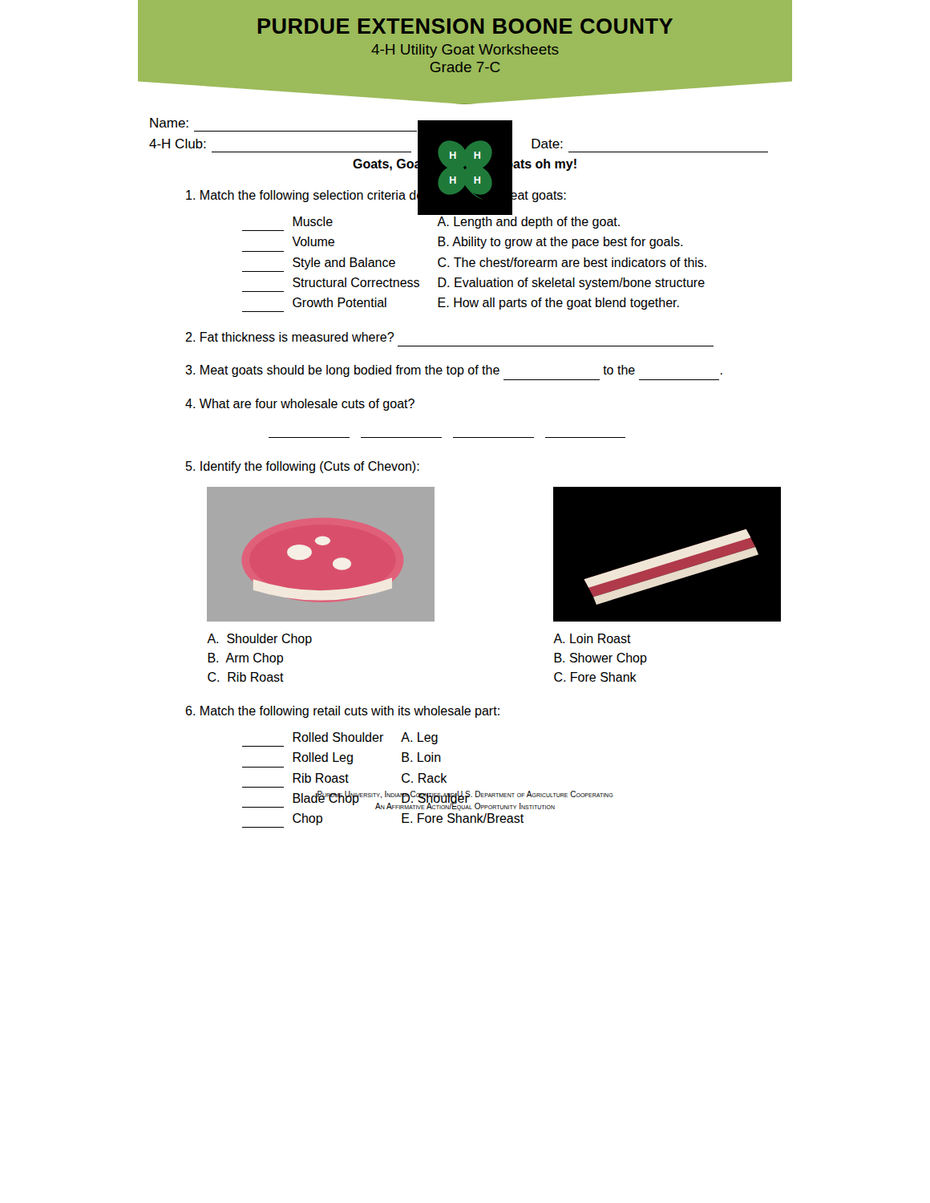PURDUE EXTENSION BOONE COUNTY
4-H Utility Goat Worksheets
Grade 7-C
H H H H
Name:
4-H Club: Date:
Goats, Goats and Meat Goats oh my!
Match the following selection criteria descriptions for meat goats:
| Muscle | A. Length and depth of the goat. |
| Volume | B. Ability to grow at the pace best for goals. |
| Style and Balance | C. The chest/forearm are best indicators of this. |
| Structural Correctness | D. Evaluation of skeletal system/bone structure |
| Growth Potential | E. How all parts of the goat blend together. |
Fat thickness is measured where?
Meat goats should be long bodied from the top of the to the .
What are four wholesale cuts of goat?
Identify the following (Cuts of Chevon):
A. Shoulder Chop
B. Arm Chop
C. Rib Roast
A. Loin Roast
B. Shower Chop
C. Fore Shank
Match the following retail cuts with its wholesale part:
| Rolled Shoulder | A. Leg |
| Rolled Leg | B. Loin |
| Rib Roast | C. Rack |
| Blade Chop | D. Shoulder |
| Chop | E. Fore Shank/Breast |
Purdue University, Indiana Counties and U.S. Department of Agriculture Cooperating
An Affirmative Action/Equal Opportunity Institution